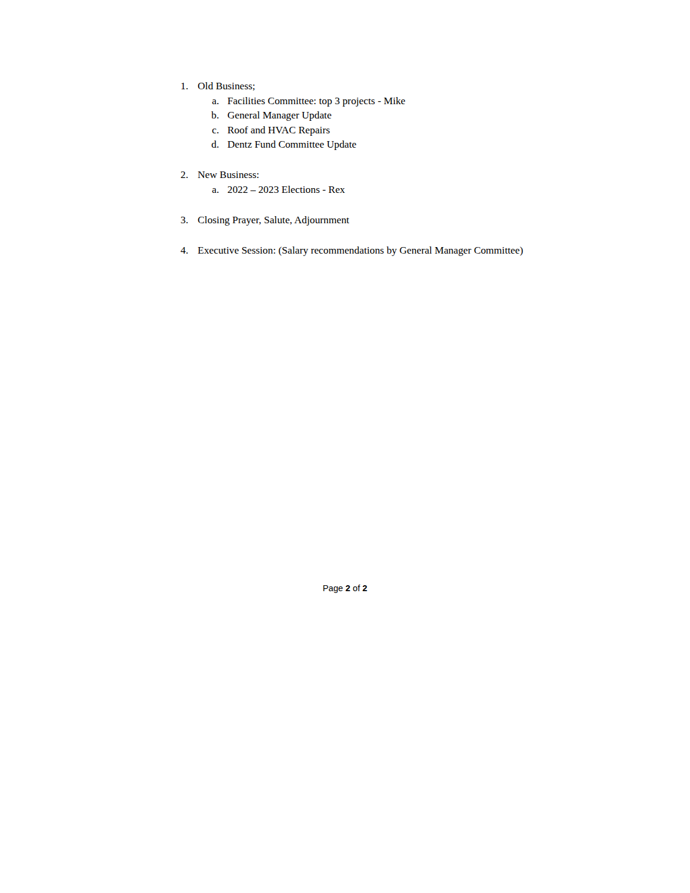Old Business;
Facilities Committee: top 3 projects - Mike
General Manager Update
Roof and HVAC Repairs
Dentz Fund Committee Update
New Business:
2022 – 2023 Elections - Rex
Closing Prayer, Salute, Adjournment
Executive Session: (Salary recommendations by General Manager Committee)
Page 2 of 2